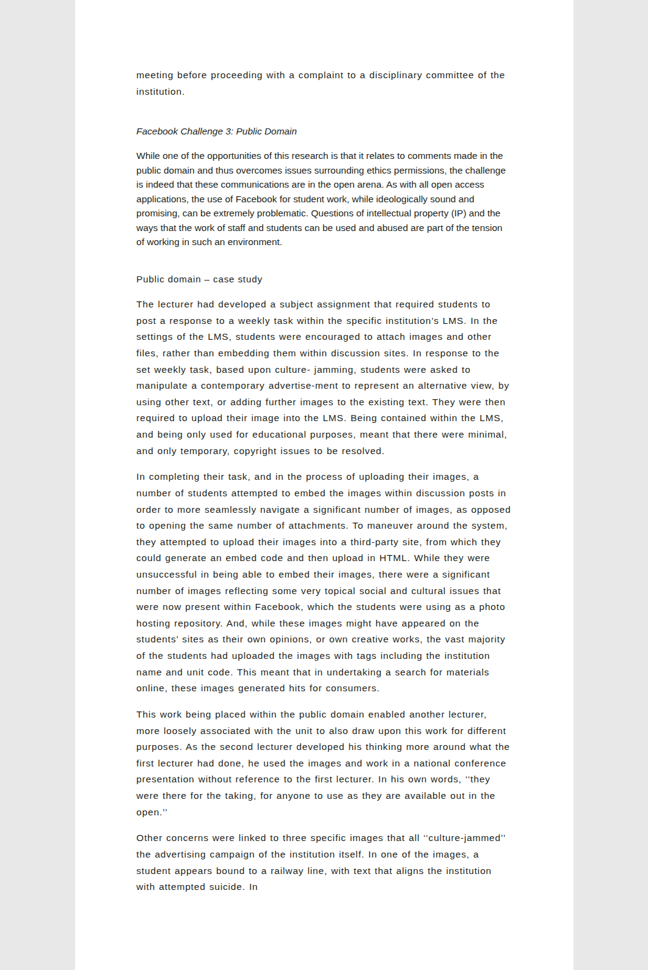meeting before proceeding with a complaint to a disciplinary committee of the institution.
Facebook Challenge 3: Public Domain
While one of the opportunities of this research is that it relates to comments made in the public domain and thus overcomes issues surrounding ethics permissions, the challenge is indeed that these communications are in the open arena. As with all open access applications, the use of Facebook for student work, while ideologically sound and promising, can be extremely problematic. Questions of intellectual property (IP) and the ways that the work of staff and students can be used and abused are part of the tension of working in such an environment.
Public domain – case study
The lecturer had developed a subject assignment that required students to post a response to a weekly task within the specific institution’s LMS. In the settings of the LMS, students were encouraged to attach images and other files, rather than embedding them within discussion sites. In response to the set weekly task, based upon culture- jamming, students were asked to manipulate a contemporary advertise-ment to represent an alternative view, by using other text, or adding further images to the existing text. They were then required to upload their image into the LMS. Being contained within the LMS, and being only used for educational purposes, meant that there were minimal, and only temporary, copyright issues to be resolved.
In completing their task, and in the process of uploading their images, a number of students attempted to embed the images within discussion posts in order to more seamlessly navigate a significant number of images, as opposed to opening the same number of attachments. To maneuver around the system, they attempted to upload their images into a third-party site, from which they could generate an embed code and then upload in HTML. While they were unsuccessful in being able to embed their images, there were a significant number of images reflecting some very topical social and cultural issues that were now present within Facebook, which the students were using as a photo hosting repository. And, while these images might have appeared on the students’ sites as their own opinions, or own creative works, the vast majority of the students had uploaded the images with tags including the institution name and unit code. This meant that in undertaking a search for materials online, these images generated hits for consumers.
This work being placed within the public domain enabled another lecturer, more loosely associated with the unit to also draw upon this work for different purposes. As the second lecturer developed his thinking more around what the first lecturer had done, he used the images and work in a national conference presentation without reference to the first lecturer. In his own words, ‘‘they were there for the taking, for anyone to use as they are available out in the open.’’
Other concerns were linked to three specific images that all ‘‘culture-jammed’’ the advertising campaign of the institution itself. In one of the images, a student appears bound to a railway line, with text that aligns the institution with attempted suicide. In